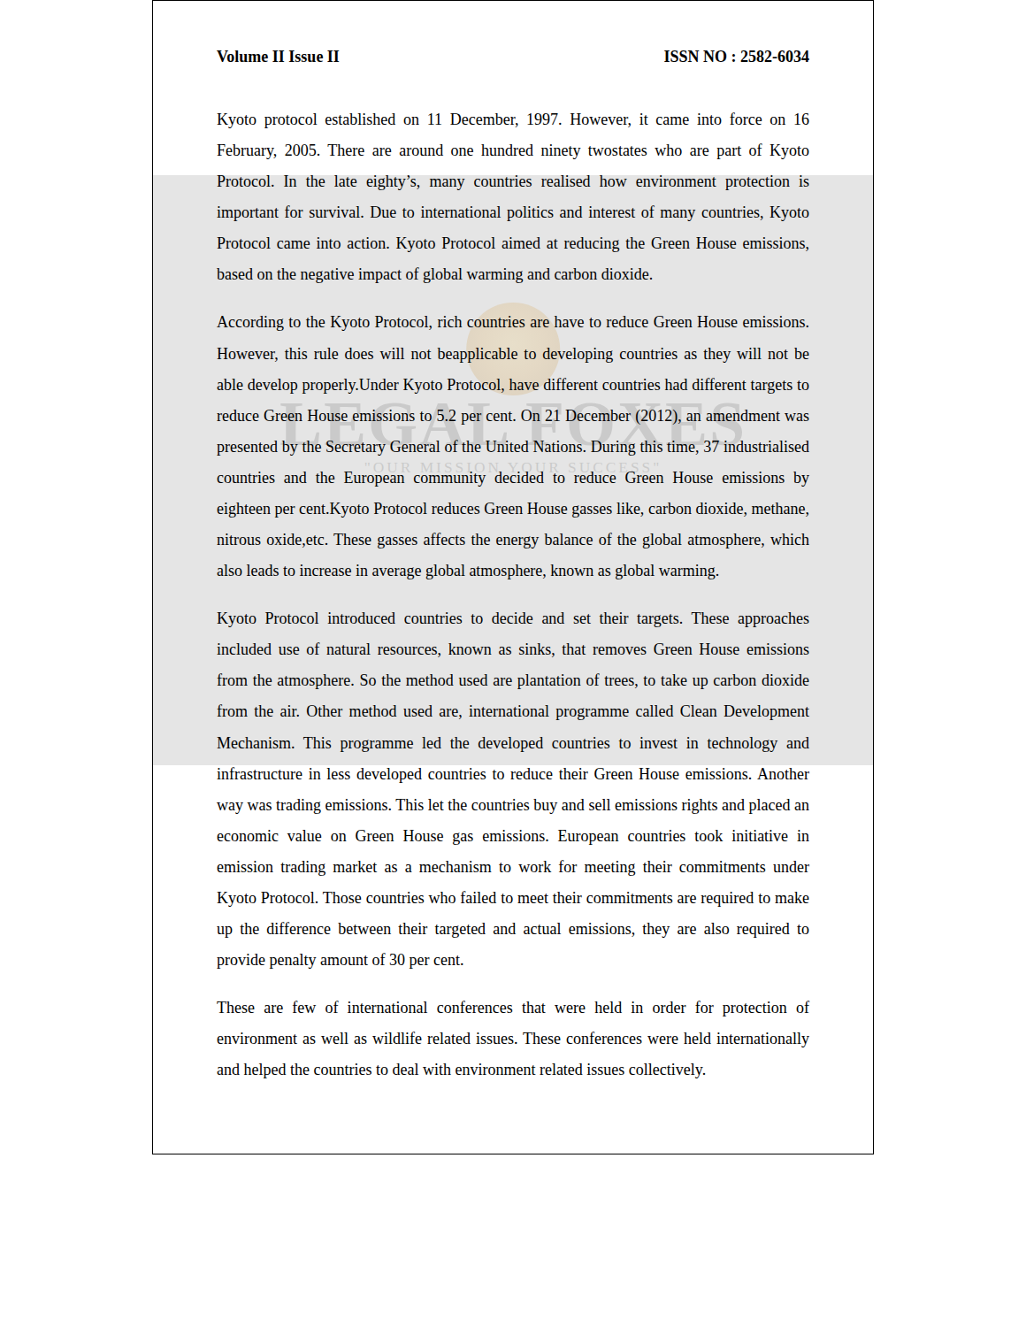Volume II Issue II ISSN NO : 2582-6034
LEGAL FOXES
"OUR MISSION YOUR SUCCESS"
Kyoto protocol established on 11 December, 1997. However, it came into force on 16 February, 2005. There are around one hundred ninety twostates who are part of Kyoto Protocol. In the late eighty’s, many countries realised how environment protection is important for survival. Due to international politics and interest of many countries, Kyoto Protocol came into action. Kyoto Protocol aimed at reducing the Green House emissions, based on the negative impact of global warming and carbon dioxide.
According to the Kyoto Protocol, rich countries are have to reduce Green House emissions. However, this rule does will not beapplicable to developing countries as they will not be able develop properly.Under Kyoto Protocol, have different countries had different targets to reduce Green House emissions to 5.2 per cent. On 21 December (2012), an amendment was presented by the Secretary General of the United Nations. During this time, 37 industrialised countries and the European community decided to reduce Green House emissions by eighteen per cent.Kyoto Protocol reduces Green House gasses like, carbon dioxide, methane, nitrous oxide,etc. These gasses affects the energy balance of the global atmosphere, which also leads to increase in average global atmosphere, known as global warming.
Kyoto Protocol introduced countries to decide and set their targets. These approaches included use of natural resources, known as sinks, that removes Green House emissions from the atmosphere. So the method used are plantation of trees, to take up carbon dioxide from the air. Other method used are, international programme called Clean Development Mechanism. This programme led the developed countries to invest in technology and infrastructure in less developed countries to reduce their Green House emissions. Another way was trading emissions. This let the countries buy and sell emissions rights and placed an economic value on Green House gas emissions. European countries took initiative in emission trading market as a mechanism to work for meeting their commitments under Kyoto Protocol. Those countries who failed to meet their commitments are required to make up the difference between their targeted and actual emissions, they are also required to provide penalty amount of 30 per cent.
These are few of international conferences that were held in order for protection of environment as well as wildlife related issues. These conferences were held internationally and helped the countries to deal with environment related issues collectively.